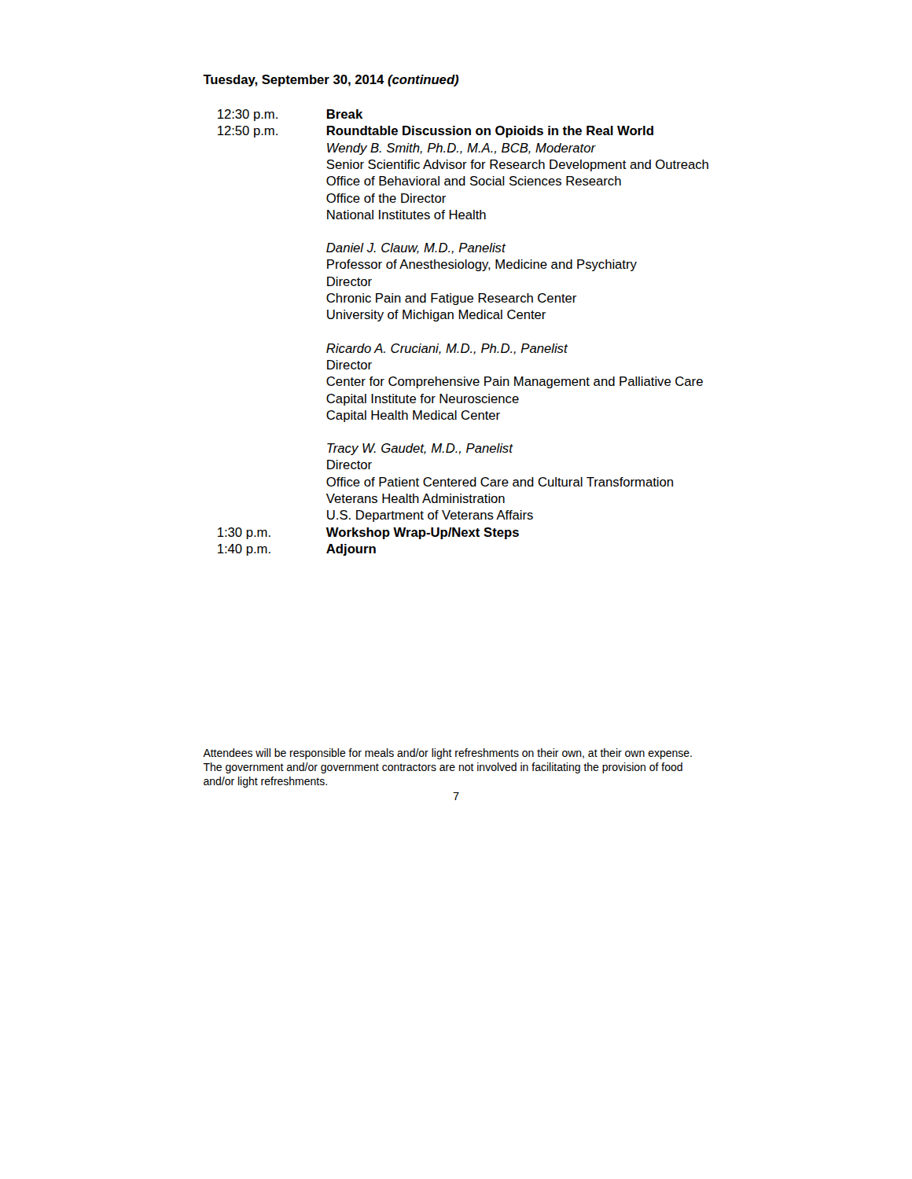Tuesday, September 30, 2014 (continued)
| 12:30 p.m. | Break |
| 12:50 p.m. | Roundtable Discussion on Opioids in the Real World Wendy B. Smith, Ph.D., M.A., BCB, Moderator Senior Scientific Advisor for Research Development and Outreach Office of Behavioral and Social Sciences Research Office of the Director National Institutes of Health Daniel J. Clauw, M.D., Panelist Professor of Anesthesiology, Medicine and Psychiatry Director Chronic Pain and Fatigue Research Center University of Michigan Medical Center Ricardo A. Cruciani, M.D., Ph.D., Panelist Director Center for Comprehensive Pain Management and Palliative Care Capital Institute for Neuroscience Capital Health Medical Center Tracy W. Gaudet, M.D., Panelist Director Office of Patient Centered Care and Cultural Transformation Veterans Health Administration U.S. Department of Veterans Affairs |
| 1:30 p.m. | Workshop Wrap-Up/Next Steps |
| 1:40 p.m. | Adjourn |
Attendees will be responsible for meals and/or light refreshments on their own, at their own expense. The government and/or government contractors are not involved in facilitating the provision of food and/or light refreshments.
7